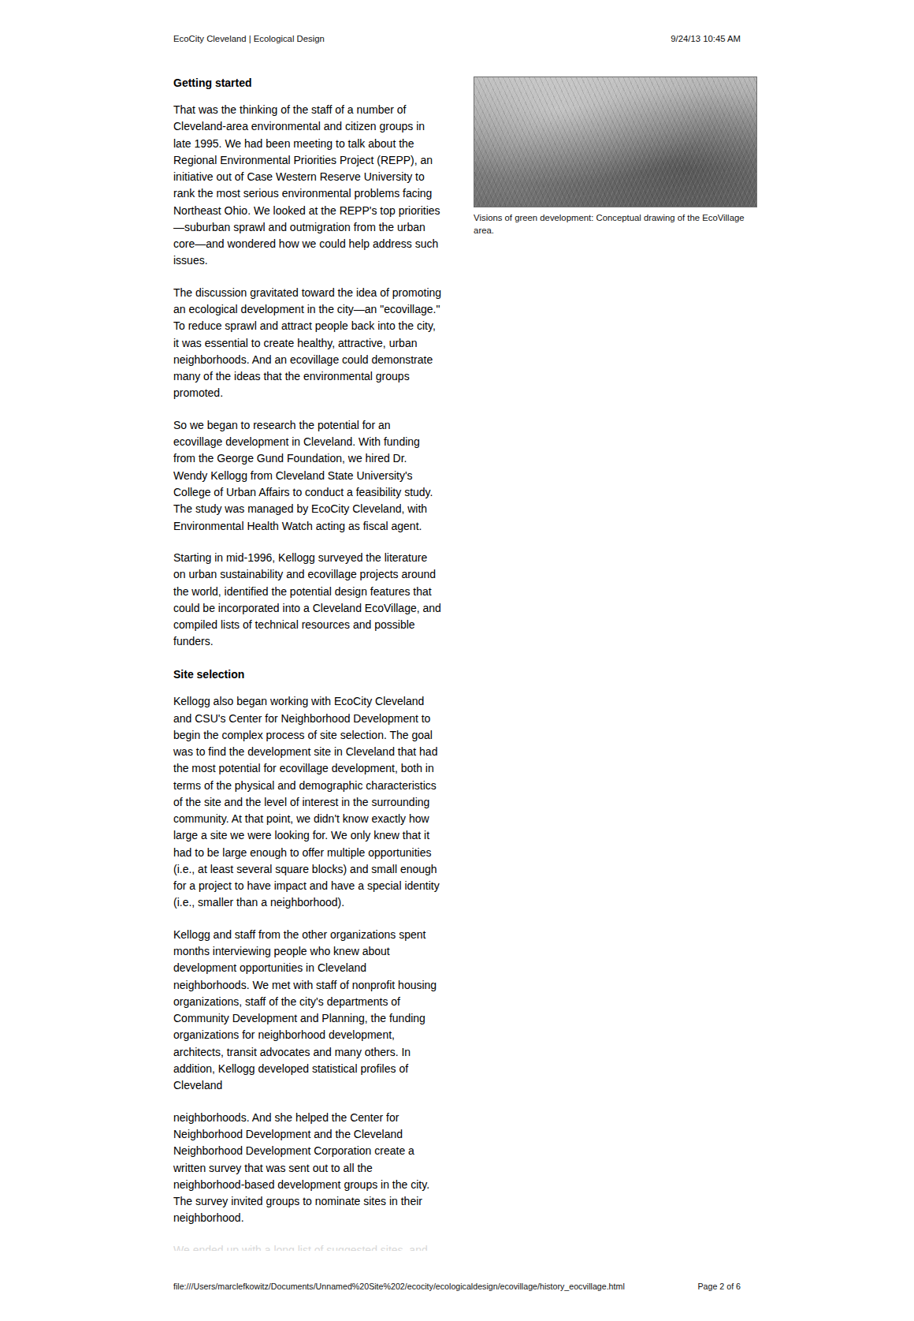EcoCity Cleveland | Ecological Design
9/24/13 10:45 AM
Getting started
That was the thinking of the staff of a number of Cleveland-area environmental and citizen groups in late 1995. We had been meeting to talk about the Regional Environmental Priorities Project (REPP), an initiative out of Case Western Reserve University to rank the most serious environmental problems facing Northeast Ohio. We looked at the REPP's top priorities—suburban sprawl and outmigration from the urban core—and wondered how we could help address such issues.
The discussion gravitated toward the idea of promoting an ecological development in the city—an "ecovillage." To reduce sprawl and attract people back into the city, it was essential to create healthy, attractive, urban neighborhoods. And an ecovillage could demonstrate many of the ideas that the environmental groups promoted.
So we began to research the potential for an ecovillage development in Cleveland. With funding from the George Gund Foundation, we hired Dr. Wendy Kellogg from Cleveland State University's College of Urban Affairs to conduct a feasibility study. The study was managed by EcoCity Cleveland, with Environmental Health Watch acting as fiscal agent.
Starting in mid-1996, Kellogg surveyed the literature on urban sustainability and ecovillage projects around the world, identified the potential design features that could be incorporated into a Cleveland EcoVillage, and compiled lists of technical resources and possible funders.
Site selection
Kellogg also began working with EcoCity Cleveland and CSU's Center for Neighborhood Development to begin the complex process of site selection. The goal was to find the development site in Cleveland that had the most potential for ecovillage development, both in terms of the physical and demographic characteristics of the site and the level of interest in the surrounding community. At that point, we didn't know exactly how large a site we were looking for. We only knew that it had to be large enough to offer multiple opportunities (i.e., at least several square blocks) and small enough for a project to have impact and have a special identity (i.e., smaller than a neighborhood).
Kellogg and staff from the other organizations spent months interviewing people who knew about development opportunities in Cleveland neighborhoods. We met with staff of nonprofit housing organizations, staff of the city's departments of Community Development and Planning, the funding organizations for neighborhood development, architects, transit advocates and many others. In addition, Kellogg developed statistical profiles of Cleveland
neighborhoods. And she helped the Center for Neighborhood Development and the Cleveland Neighborhood Development Corporation create a written survey that was sent out to all the neighborhood-based development groups in the city. The survey invited groups to nominate sites in their neighborhood.
We ended up with a long list of suggested sites, and we
Visions of green development: Conceptual drawing of the EcoVillage area.
file:///Users/marclefkowitz/Documents/Unnamed%20Site%202/ecocity/ecologicaldesign/ecovillage/history_eocvillage.html
Page 2 of 6